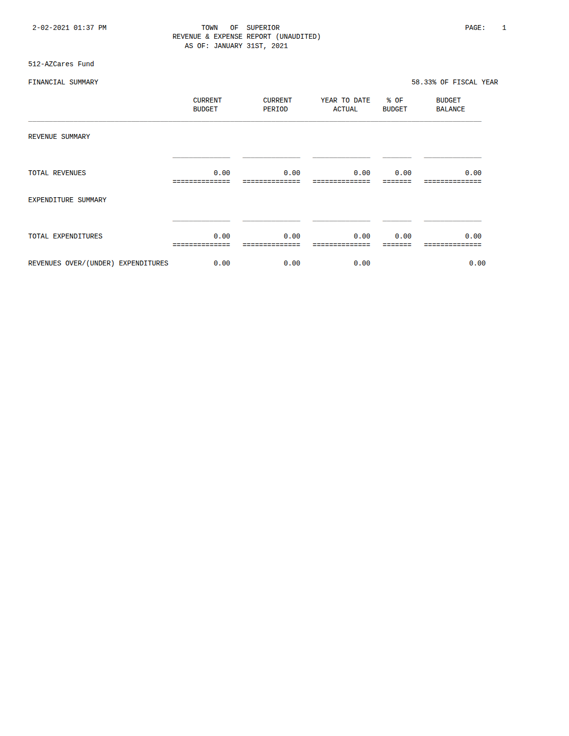Town of Superior — Revenue & Expense Report (Unaudited) — 512-AZCares Fund — As of January 31st, 2021
 2-02-2021 01:37 PM                       TOWN   OF  SUPERIOR                                             PAGE:    1
                                   REVENUE & EXPENSE REPORT (UNAUDITED)
                                      AS OF: JANUARY 31ST, 2021

512-AZCares Fund

FINANCIAL SUMMARY                                                                            58.33% OF FISCAL YEAR

                                        CURRENT          CURRENT       YEAR TO DATE    % OF        BUDGET
                                        BUDGET           PERIOD           ACTUAL      BUDGET       BALANCE
______________________________________________________________________________________________________________

REVENUE SUMMARY

                                   ______________   ______________   ______________   _______   ______________

TOTAL REVENUES                               0.00             0.00             0.00      0.00             0.00
                                   ==============   ==============   ==============   =======   ==============

EXPENDITURE SUMMARY

                                   ______________   ______________   ______________   _______   ______________

TOTAL EXPENDITURES                           0.00             0.00             0.00      0.00             0.00
                                   ==============   ==============   ==============   =======   ==============

REVENUES OVER/(UNDER) EXPENDITURES           0.00             0.00             0.00                        0.00